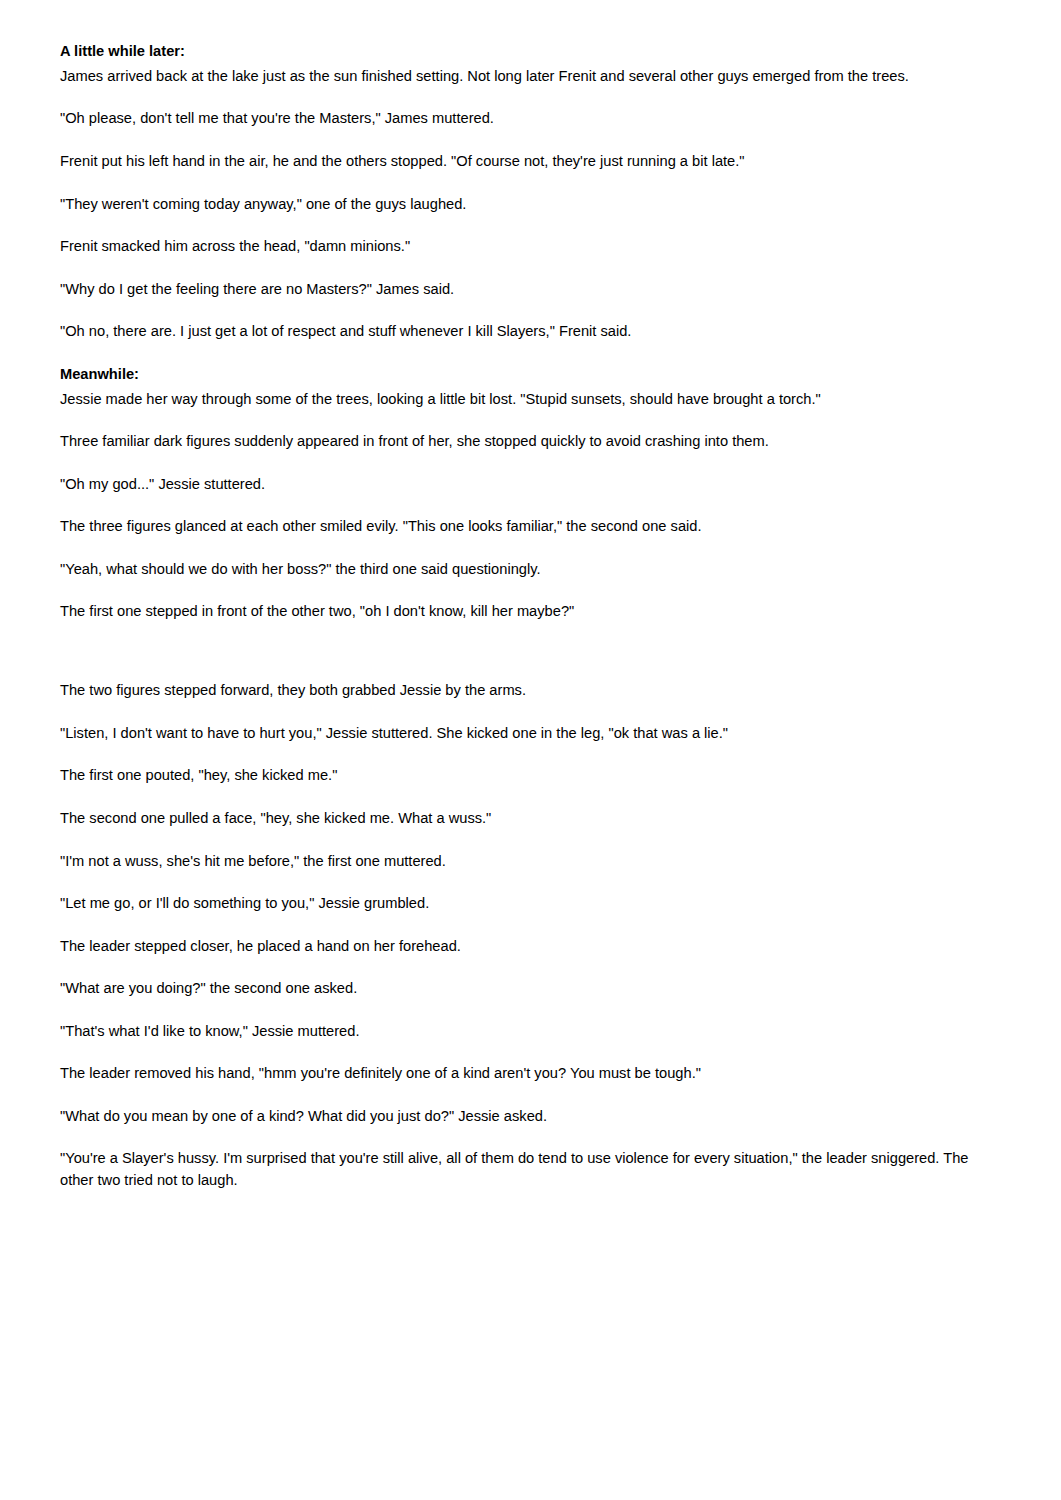A little while later:
James arrived back at the lake just as the sun finished setting. Not long later Frenit and several other guys emerged from the trees.
"Oh please, don't tell me that you're the Masters," James muttered.
Frenit put his left hand in the air, he and the others stopped. "Of course not, they're just running a bit late."
"They weren't coming today anyway," one of the guys laughed.
Frenit smacked him across the head, "damn minions."
"Why do I get the feeling there are no Masters?" James said.
"Oh no, there are. I just get a lot of respect and stuff whenever I kill Slayers," Frenit said.
Meanwhile:
Jessie made her way through some of the trees, looking a little bit lost. "Stupid sunsets, should have brought a torch."
Three familiar dark figures suddenly appeared in front of her, she stopped quickly to avoid crashing into them.
"Oh my god..." Jessie stuttered.
The three figures glanced at each other smiled evily. "This one looks familiar," the second one said.
"Yeah, what should we do with her boss?" the third one said questioningly.
The first one stepped in front of the other two, "oh I don't know, kill her maybe?"
The two figures stepped forward, they both grabbed Jessie by the arms.
"Listen, I don't want to have to hurt you," Jessie stuttered. She kicked one in the leg, "ok that was a lie."
The first one pouted, "hey, she kicked me."
The second one pulled a face, "hey, she kicked me. What a wuss."
"I'm not a wuss, she's hit me before," the first one muttered.
"Let me go, or I'll do something to you," Jessie grumbled.
The leader stepped closer, he placed a hand on her forehead.
"What are you doing?" the second one asked.
"That's what I'd like to know," Jessie muttered.
The leader removed his hand, "hmm you're definitely one of a kind aren't you? You must be tough."
"What do you mean by one of a kind? What did you just do?" Jessie asked.
"You're a Slayer's hussy. I'm surprised that you're still alive, all of them do tend to use violence for every situation," the leader sniggered. The other two tried not to laugh.